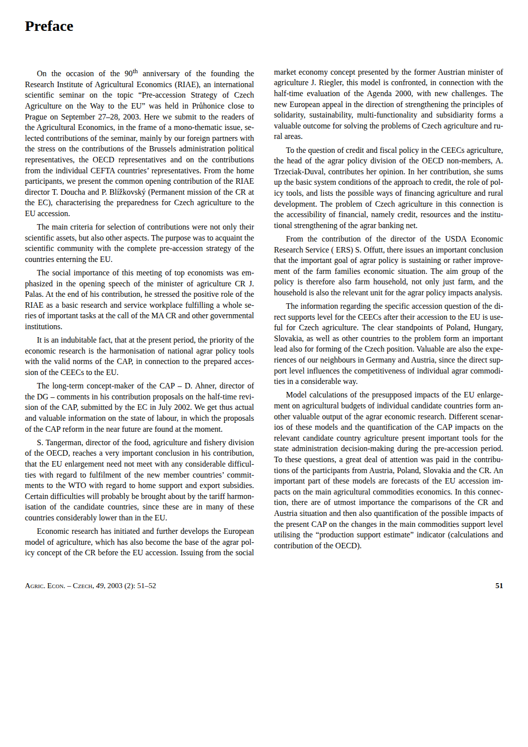Preface
On the occasion of the 90th anniversary of the founding the Research Institute of Agricultural Economics (RIAE), an international scientific seminar on the topic “Pre-accession Strategy of Czech Agriculture on the Way to the EU” was held in Průhonice close to Prague on September 27–28, 2003. Here we submit to the readers of the Agricultural Economics, in the frame of a mono-thematic issue, selected contributions of the seminar, mainly by our foreign partners with the stress on the contributions of the Brussels administration political representatives, the OECD representatives and on the contributions from the individual CEFTA countries’ representatives. From the home participants, we present the common opening contribution of the RIAE director T. Doucha and P. Blížkovský (Permanent mission of the CR at the EC), characterising the preparedness for Czech agriculture to the EU accession.
The main criteria for selection of contributions were not only their scientific assets, but also other aspects. The purpose was to acquaint the scientific community with the complete pre-accession strategy of the countries enterning the EU.
The social importance of this meeting of top economists was emphasized in the opening speech of the minister of agriculture CR J. Palas. At the end of his contribution, he stressed the positive role of the RIAE as a basic research and service workplace fulfilling a whole series of important tasks at the call of the MA CR and other governmental institutions.
It is an indubitable fact, that at the present period, the priority of the economic research is the harmonisation of national agrar policy tools with the valid norms of the CAP, in connection to the prepared accession of the CEECs to the EU.
The long-term concept-maker of the CAP – D. Ahner, director of the DG – comments in his contribution proposals on the half-time revision of the CAP, submitted by the EC in July 2002. We get thus actual and valuable information on the state of labour, in which the proposals of the CAP reform in the near future are found at the moment.
S. Tangerman, director of the food, agriculture and fishery division of the OECD, reaches a very important conclusion in his contribution, that the EU enlargement need not meet with any considerable difficulties with regard to fulfilment of the new member countries’ commitments to the WTO with regard to home support and export subsidies. Certain difficulties will probably be brought about by the tariff harmonisation of the candidate countries, since these are in many of these countries considerably lower than in the EU.
Economic research has initiated and further develops the European model of agriculture, which has also become the base of the agrar policy concept of the CR before the EU accession. Issuing from the social market economy concept presented by the former Austrian minister of agriculture J. Riegler, this model is confronted, in connection with the half-time evaluation of the Agenda 2000, with new challenges. The new European appeal in the direction of strengthening the principles of solidarity, sustainability, multi-functionality and subsidiarity forms a valuable outcome for solving the problems of Czech agriculture and rural areas.
To the question of credit and fiscal policy in the CEECs agriculture, the head of the agrar policy division of the OECD non-members, A. Trzeciak-Duval, contributes her opinion. In her contribution, she sums up the basic system conditions of the approach to credit, the role of policy tools, and lists the possible ways of financing agriculture and rural development. The problem of Czech agriculture in this connection is the accessibility of financial, namely credit, resources and the institutional strengthening of the agrar banking net.
From the contribution of the director of the USDA Economic Research Service ( ERS) S. Offutt, there issues an important conclusion that the important goal of agrar policy is sustaining or rather improvement of the farm families economic situation. The aim group of the policy is therefore also farm household, not only just farm, and the household is also the relevant unit for the agrar policy impacts analysis.
The information regarding the specific accession question of the direct supports level for the CEECs after their accession to the EU is useful for Czech agriculture. The clear standpoints of Poland, Hungary, Slovakia, as well as other countries to the problem form an important lead also for forming of the Czech position. Valuable are also the experiences of our neighbours in Germany and Austria, since the direct support level influences the competitiveness of individual agrar commodities in a considerable way.
Model calculations of the presupposed impacts of the EU enlargement on agricultural budgets of individual candidate countries form another valuable output of the agrar economic research. Different scenarios of these models and the quantification of the CAP impacts on the relevant candidate country agriculture present important tools for the state administration decision-making during the pre-accession period. To these questions, a great deal of attention was paid in the contributions of the participants from Austria, Poland, Slovakia and the CR. An important part of these models are forecasts of the EU accession impacts on the main agricultural commodities economics. In this connection, there are of utmost importance the comparisons of the CR and Austria situation and then also quantification of the possible impacts of the present CAP on the changes in the main commodities support level utilising the “production support estimate” indicator (calculations and contribution of the OECD).
Agric. Econ. – Czech, 49, 2003 (2): 51–52 51